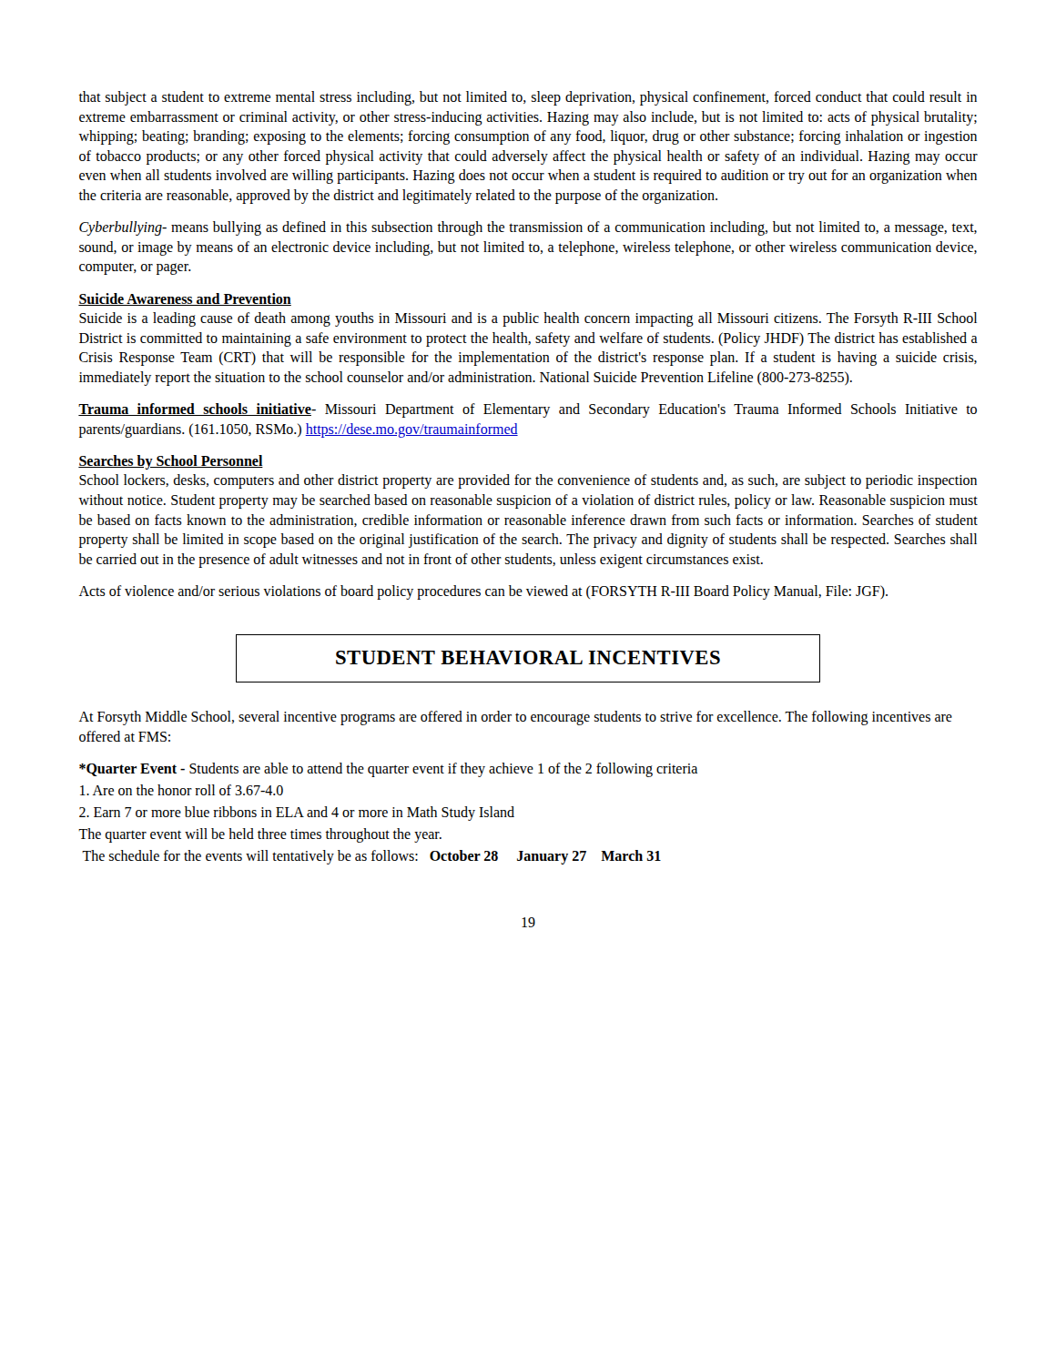that subject a student to extreme mental stress including, but not limited to, sleep deprivation, physical confinement, forced conduct that could result in extreme embarrassment or criminal activity, or other stress-inducing activities. Hazing may also include, but is not limited to: acts of physical brutality; whipping; beating; branding; exposing to the elements; forcing consumption of any food, liquor, drug or other substance; forcing inhalation or ingestion of tobacco products; or any other forced physical activity that could adversely affect the physical health or safety of an individual. Hazing may occur even when all students involved are willing participants. Hazing does not occur when a student is required to audition or try out for an organization when the criteria are reasonable, approved by the district and legitimately related to the purpose of the organization.
Cyberbullying- means bullying as defined in this subsection through the transmission of a communication including, but not limited to, a message, text, sound, or image by means of an electronic device including, but not limited to, a telephone, wireless telephone, or other wireless communication device, computer, or pager.
Suicide Awareness and Prevention
Suicide is a leading cause of death among youths in Missouri and is a public health concern impacting all Missouri citizens. The Forsyth R-III School District is committed to maintaining a safe environment to protect the health, safety and welfare of students. (Policy JHDF) The district has established a Crisis Response Team (CRT) that will be responsible for the implementation of the district's response plan. If a student is having a suicide crisis, immediately report the situation to the school counselor and/or administration. National Suicide Prevention Lifeline (800-273-8255).
Trauma informed schools initiative- Missouri Department of Elementary and Secondary Education's Trauma Informed Schools Initiative to parents/guardians. (161.1050, RSMo.) https://dese.mo.gov/traumainformed
Searches by School Personnel
School lockers, desks, computers and other district property are provided for the convenience of students and, as such, are subject to periodic inspection without notice. Student property may be searched based on reasonable suspicion of a violation of district rules, policy or law. Reasonable suspicion must be based on facts known to the administration, credible information or reasonable inference drawn from such facts or information. Searches of student property shall be limited in scope based on the original justification of the search. The privacy and dignity of students shall be respected. Searches shall be carried out in the presence of adult witnesses and not in front of other students, unless exigent circumstances exist.
Acts of violence and/or serious violations of board policy procedures can be viewed at (FORSYTH R-III Board Policy Manual, File: JGF).
STUDENT BEHAVIORAL INCENTIVES
At Forsyth Middle School, several incentive programs are offered in order to encourage students to strive for excellence. The following incentives are offered at FMS:
*Quarter Event - Students are able to attend the quarter event if they achieve 1 of the 2 following criteria
1. Are on the honor roll of 3.67-4.0
2. Earn 7 or more blue ribbons in ELA and 4 or more in Math Study Island
The quarter event will be held three times throughout the year.
The schedule for the events will tentatively be as follows: October 28 January 27 March 31
19